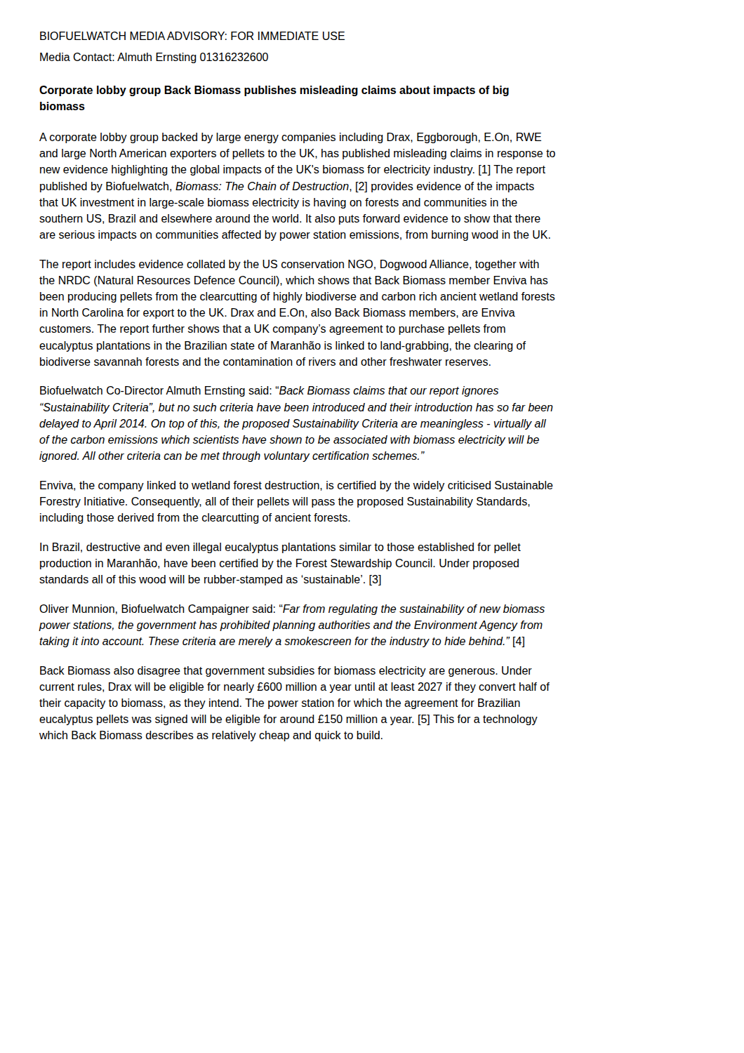BIOFUELWATCH MEDIA ADVISORY: FOR IMMEDIATE USE
Media Contact: Almuth Ernsting 01316232600
Corporate lobby group Back Biomass publishes misleading claims about impacts of big biomass
A corporate lobby group backed by large energy companies including Drax, Eggborough, E.On, RWE and large North American exporters of pellets to the UK, has published misleading claims in response to new evidence highlighting the global impacts of the UK's biomass for electricity industry. [1] The report published by Biofuelwatch, Biomass: The Chain of Destruction, [2] provides evidence of the impacts that UK investment in large-scale biomass electricity is having on forests and communities in the southern US, Brazil and elsewhere around the world. It also puts forward evidence to show that there are serious impacts on communities affected by power station emissions, from burning wood in the UK.
The report includes evidence collated by the US conservation NGO, Dogwood Alliance, together with the NRDC (Natural Resources Defence Council), which shows that Back Biomass member Enviva has been producing pellets from the clearcutting of highly biodiverse and carbon rich ancient wetland forests in North Carolina for export to the UK. Drax and E.On, also Back Biomass members, are Enviva customers. The report further shows that a UK company’s agreement to purchase pellets from eucalyptus plantations in the Brazilian state of Maranhão is linked to land-grabbing, the clearing of biodiverse savannah forests and the contamination of rivers and other freshwater reserves.
Biofuelwatch Co-Director Almuth Ernsting said: “Back Biomass claims that our report ignores “Sustainability Criteria”, but no such criteria have been introduced and their introduction has so far been delayed to April 2014. On top of this, the proposed Sustainability Criteria are meaningless - virtually all of the carbon emissions which scientists have shown to be associated with biomass electricity will be ignored. All other criteria can be met through voluntary certification schemes.”
Enviva, the company linked to wetland forest destruction, is certified by the widely criticised Sustainable Forestry Initiative. Consequently, all of their pellets will pass the proposed Sustainability Standards, including those derived from the clearcutting of ancient forests.
In Brazil, destructive and even illegal eucalyptus plantations similar to those established for pellet production in Maranhão, have been certified by the Forest Stewardship Council. Under proposed standards all of this wood will be rubber-stamped as ‘sustainable’. [3]
Oliver Munnion, Biofuelwatch Campaigner said: “Far from regulating the sustainability of new biomass power stations, the government has prohibited planning authorities and the Environment Agency from taking it into account. These criteria are merely a smokescreen for the industry to hide behind.” [4]
Back Biomass also disagree that government subsidies for biomass electricity are generous. Under current rules, Drax will be eligible for nearly £600 million a year until at least 2027 if they convert half of their capacity to biomass, as they intend. The power station for which the agreement for Brazilian eucalyptus pellets was signed will be eligible for around £150 million a year. [5] This for a technology which Back Biomass describes as relatively cheap and quick to build.